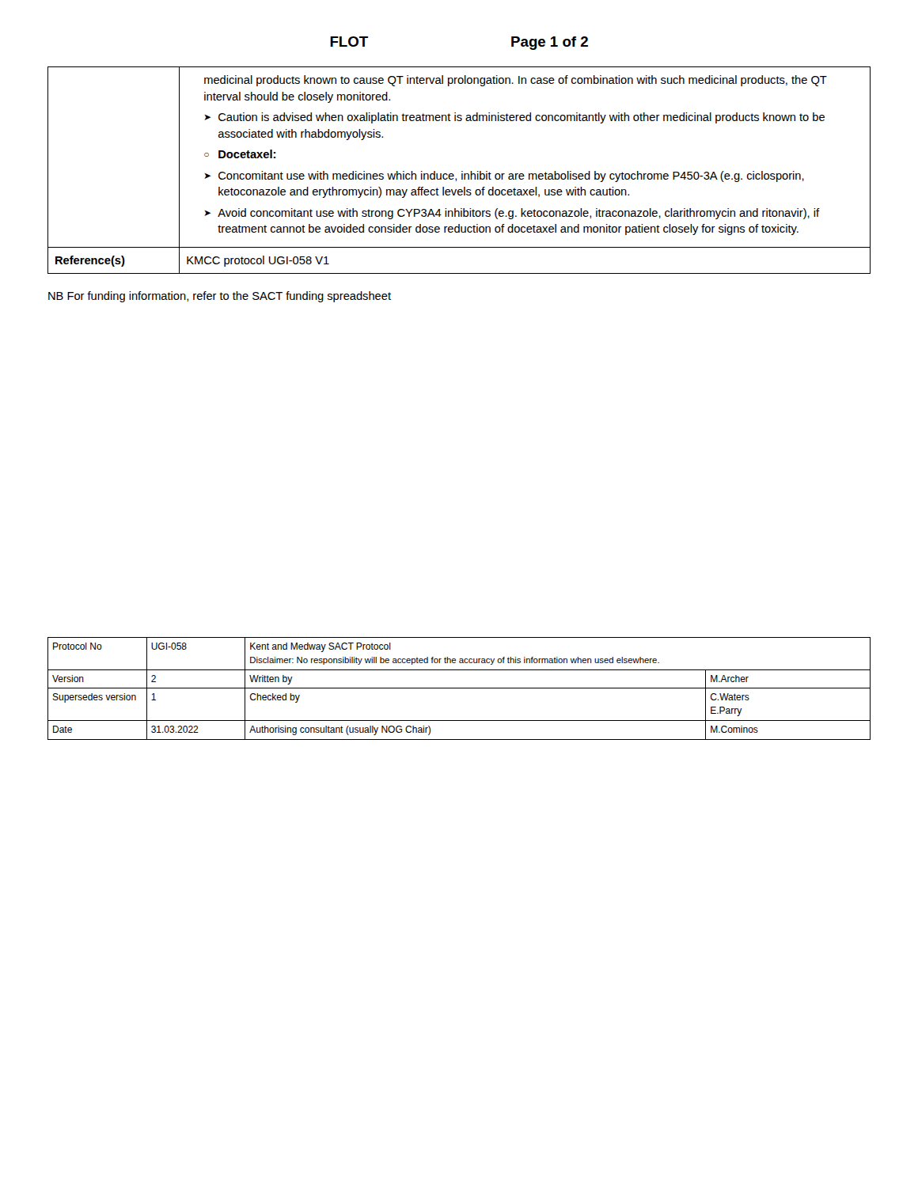FLOT Page 1 of 2
| | medicinal products known to cause QT interval prolongation. In case of combination with such medicinal products, the QT interval should be closely monitored. Caution is advised when oxaliplatin treatment is administered concomitantly with other medicinal products known to be associated with rhabdomyolysis. Docetaxel: Concomitant use with medicines which induce, inhibit or are metabolised by cytochrome P450-3A (e.g. ciclosporin, ketoconazole and erythromycin) may affect levels of docetaxel, use with caution. Avoid concomitant use with strong CYP3A4 inhibitors (e.g. ketoconazole, itraconazole, clarithromycin and ritonavir), if treatment cannot be avoided consider dose reduction of docetaxel and monitor patient closely for signs of toxicity. |
| Reference(s) | KMCC protocol UGI-058 V1 |
NB For funding information, refer to the SACT funding spreadsheet
| Protocol No | UGI-058 | Kent and Medway SACT Protocol Disclaimer: No responsibility will be accepted for the accuracy of this information when used elsewhere. |
| Version | 2 | Written by | M.Archer |
| Supersedes version | 1 | Checked by | C.Waters E.Parry |
| Date | 31.03.2022 | Authorising consultant (usually NOG Chair) | M.Cominos |